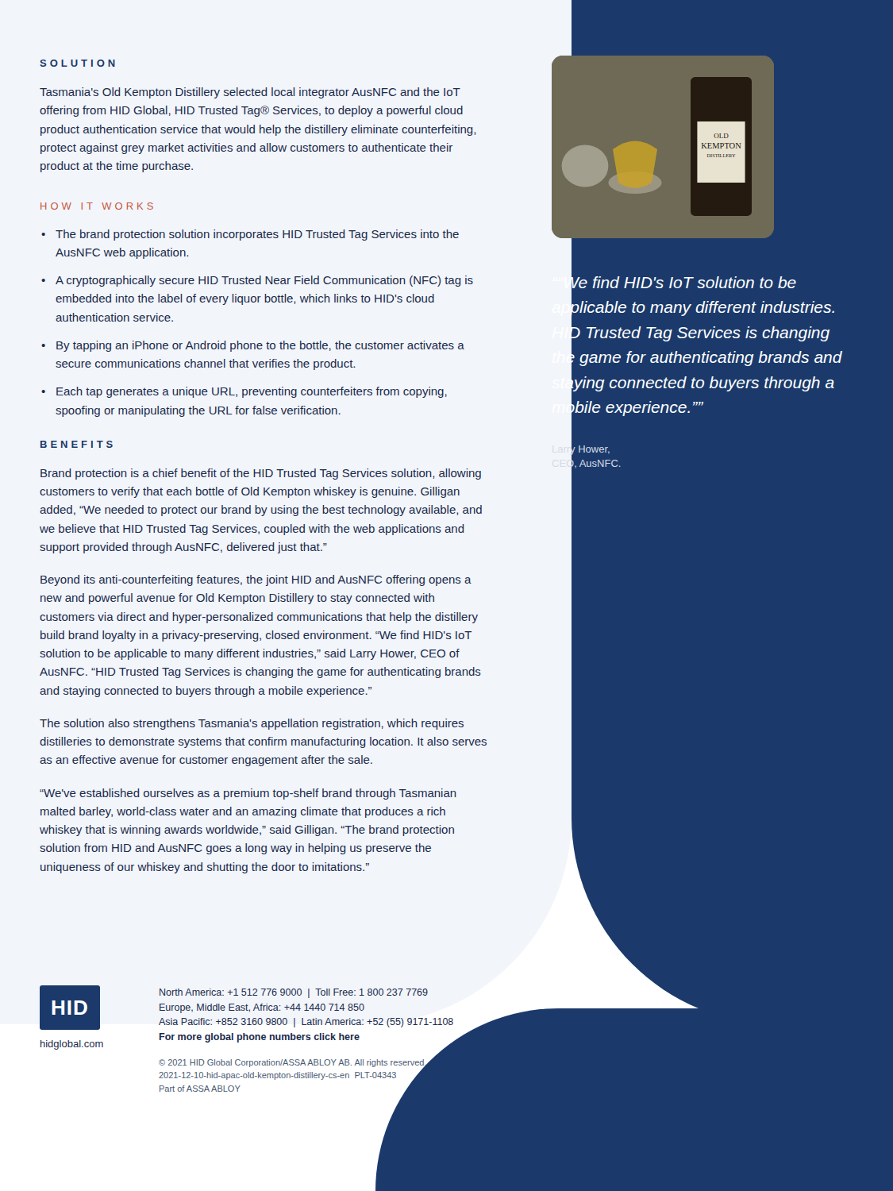Solution
Tasmania's Old Kempton Distillery selected local integrator AusNFC and the IoT offering from HID Global, HID Trusted Tag® Services, to deploy a powerful cloud product authentication service that would help the distillery eliminate counterfeiting, protect against grey market activities and allow customers to authenticate their product at the time purchase.
How It Works
The brand protection solution incorporates HID Trusted Tag Services into the AusNFC web application.
A cryptographically secure HID Trusted Near Field Communication (NFC) tag is embedded into the label of every liquor bottle, which links to HID's cloud authentication service.
By tapping an iPhone or Android phone to the bottle, the customer activates a secure communications channel that verifies the product.
Each tap generates a unique URL, preventing counterfeiters from copying, spoofing or manipulating the URL for false verification.
Benefits
Brand protection is a chief benefit of the HID Trusted Tag Services solution, allowing customers to verify that each bottle of Old Kempton whiskey is genuine. Gilligan added, “We needed to protect our brand by using the best technology available, and we believe that HID Trusted Tag Services, coupled with the web applications and support provided through AusNFC, delivered just that.”
Beyond its anti-counterfeiting features, the joint HID and AusNFC offering opens a new and powerful avenue for Old Kempton Distillery to stay connected with customers via direct and hyper-personalized communications that help the distillery build brand loyalty in a privacy-preserving, closed environment. “We find HID's IoT solution to be applicable to many different industries,” said Larry Hower, CEO of AusNFC. “HID Trusted Tag Services is changing the game for authenticating brands and staying connected to buyers through a mobile experience.”
The solution also strengthens Tasmania's appellation registration, which requires distilleries to demonstrate systems that confirm manufacturing location. It also serves as an effective avenue for customer engagement after the sale.
“We've established ourselves as a premium top-shelf brand through Tasmanian malted barley, world-class water and an amazing climate that produces a rich whiskey that is winning awards worldwide,” said Gilligan. “The brand protection solution from HID and AusNFC goes a long way in helping us preserve the uniqueness of our whiskey and shutting the door to imitations.”
““We find HID's IoT solution to be applicable to many different industries. HID Trusted Tag Services is changing the game for authenticating brands and staying connected to buyers through a mobile experience.””
Larry Hower,
CEO, AusNFC.
HID
hidglobal.com
North America: +1 512 776 9000 | Toll Free: 1 800 237 7769
Europe, Middle East, Africa: +44 1440 714 850
Asia Pacific: +852 3160 9800 | Latin America: +52 (55) 9171-1108
For more global phone numbers click here
© 2021 HID Global Corporation/ASSA ABLOY AB. All rights reserved.
2021-12-10-hid-apac-old-kempton-distillery-cs-en PLT-04343
Part of ASSA ABLOY